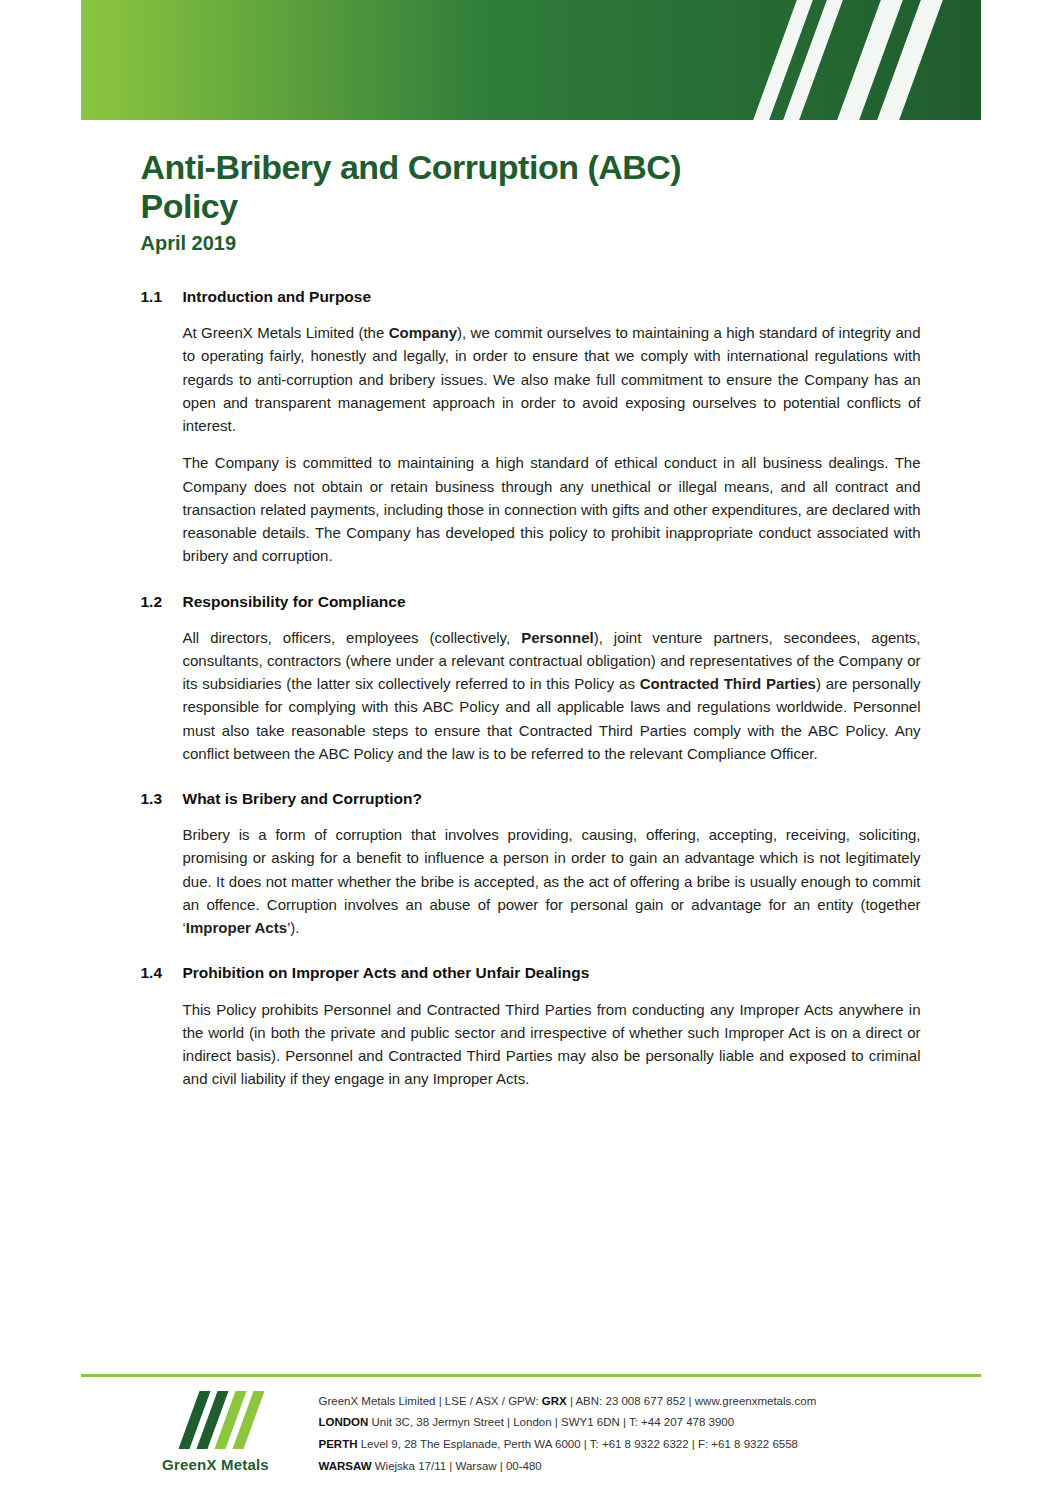Anti-Bribery and Corruption (ABC)
Policy
April 2019
1.1 Introduction and Purpose
At GreenX Metals Limited (the Company), we commit ourselves to maintaining a high standard of integrity and to operating fairly, honestly and legally, in order to ensure that we comply with international regulations with regards to anti-corruption and bribery issues. We also make full commitment to ensure the Company has an open and transparent management approach in order to avoid exposing ourselves to potential conflicts of interest.
The Company is committed to maintaining a high standard of ethical conduct in all business dealings. The Company does not obtain or retain business through any unethical or illegal means, and all contract and transaction related payments, including those in connection with gifts and other expenditures, are declared with reasonable details. The Company has developed this policy to prohibit inappropriate conduct associated with bribery and corruption.
1.2 Responsibility for Compliance
All directors, officers, employees (collectively, Personnel), joint venture partners, secondees, agents, consultants, contractors (where under a relevant contractual obligation) and representatives of the Company or its subsidiaries (the latter six collectively referred to in this Policy as Contracted Third Parties) are personally responsible for complying with this ABC Policy and all applicable laws and regulations worldwide. Personnel must also take reasonable steps to ensure that Contracted Third Parties comply with the ABC Policy. Any conflict between the ABC Policy and the law is to be referred to the relevant Compliance Officer.
1.3 What is Bribery and Corruption?
Bribery is a form of corruption that involves providing, causing, offering, accepting, receiving, soliciting, promising or asking for a benefit to influence a person in order to gain an advantage which is not legitimately due. It does not matter whether the bribe is accepted, as the act of offering a bribe is usually enough to commit an offence. Corruption involves an abuse of power for personal gain or advantage for an entity (together ‘Improper Acts’).
1.4 Prohibition on Improper Acts and other Unfair Dealings
This Policy prohibits Personnel and Contracted Third Parties from conducting any Improper Acts anywhere in the world (in both the private and public sector and irrespective of whether such Improper Act is on a direct or indirect basis). Personnel and Contracted Third Parties may also be personally liable and exposed to criminal and civil liability if they engage in any Improper Acts.
GreenX Metals
GreenX Metals Limited | LSE / ASX / GPW: GRX | ABN: 23 008 677 852 | www.greenxmetals.com
LONDON Unit 3C, 38 Jermyn Street | London | SWY1 6DN | T: +44 207 478 3900
PERTH Level 9, 28 The Esplanade, Perth WA 6000 | T: +61 8 9322 6322 | F: +61 8 9322 6558
WARSAW Wiejska 17/11 | Warsaw | 00-480